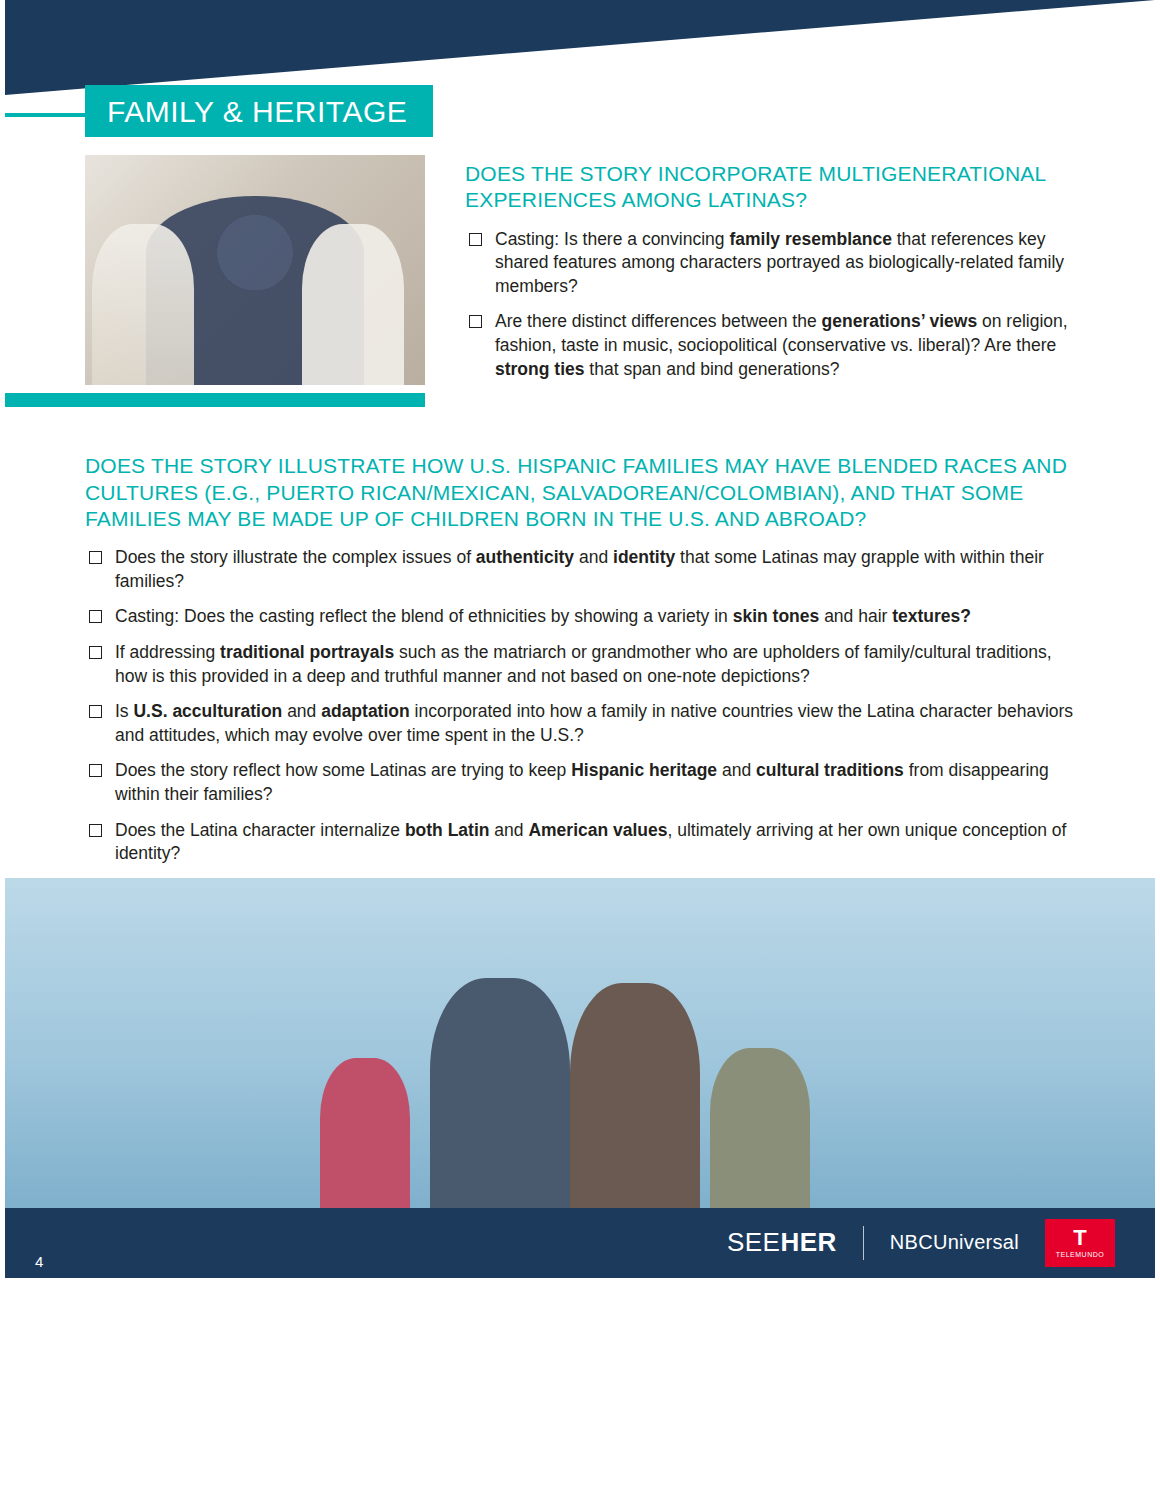Family & Heritage
Does the story incorporate multigenerational experiences among Latinas?
Casting: Is there a convincing family resemblance that references key shared features among characters portrayed as biologically-related family members?
Are there distinct differences between the generations’ views on religion, fashion, taste in music, sociopolitical (conservative vs. liberal)? Are there strong ties that span and bind generations?
Does the story illustrate how U.S. Hispanic families may have blended races and cultures (e.g., Puerto Rican/Mexican, Salvadorean/Colombian), and that some families may be made up of children born in the U.S. and abroad?
Does the story illustrate the complex issues of authenticity and identity that some Latinas may grapple with within their families?
Casting: Does the casting reflect the blend of ethnicities by showing a variety in skin tones and hair textures?
If addressing traditional portrayals such as the matriarch or grandmother who are upholders of family/cultural traditions, how is this provided in a deep and truthful manner and not based on one-note depictions?
Is U.S. acculturation and adaptation incorporated into how a family in native countries view the Latina character behaviors and attitudes, which may evolve over time spent in the U.S.?
Does the story reflect how some Latinas are trying to keep Hispanic heritage and cultural traditions from disappearing within their families?
Does the Latina character internalize both Latin and American values, ultimately arriving at her own unique conception of identity?
4
SEEHER
NBCUniversal
T
TELEMUNDO